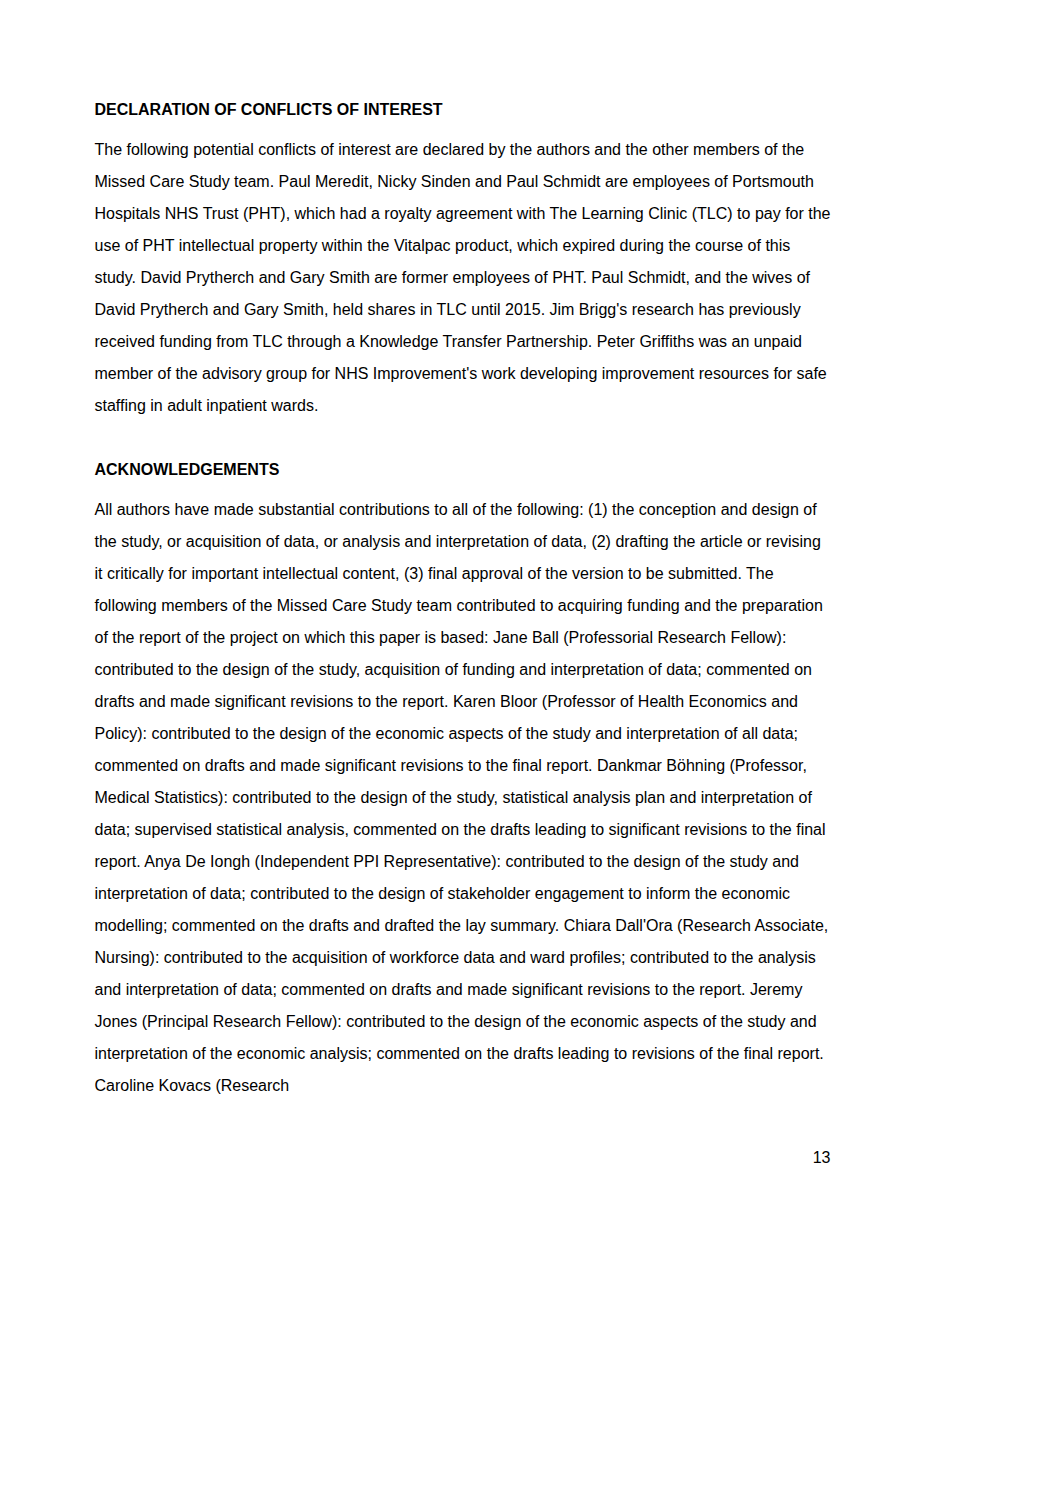Declaration of Conflicts of Interest
The following potential conflicts of interest are declared by the authors and the other members of the Missed Care Study team. Paul Meredit, Nicky Sinden and Paul Schmidt are employees of Portsmouth Hospitals NHS Trust (PHT), which had a royalty agreement with The Learning Clinic (TLC) to pay for the use of PHT intellectual property within the Vitalpac product, which expired during the course of this study. David Prytherch and Gary Smith are former employees of PHT. Paul Schmidt, and the wives of David Prytherch and Gary Smith, held shares in TLC until 2015. Jim Brigg's research has previously received funding from TLC through a Knowledge Transfer Partnership. Peter Griffiths was an unpaid member of the advisory group for NHS Improvement's work developing improvement resources for safe staffing in adult inpatient wards.
Acknowledgements
All authors have made substantial contributions to all of the following: (1) the conception and design of the study, or acquisition of data, or analysis and interpretation of data, (2) drafting the article or revising it critically for important intellectual content, (3) final approval of the version to be submitted. The following members of the Missed Care Study team contributed to acquiring funding and the preparation of the report of the project on which this paper is based: Jane Ball (Professorial Research Fellow): contributed to the design of the study, acquisition of funding and interpretation of data; commented on drafts and made significant revisions to the report. Karen Bloor (Professor of Health Economics and Policy): contributed to the design of the economic aspects of the study and interpretation of all data; commented on drafts and made significant revisions to the final report. Dankmar Böhning (Professor, Medical Statistics): contributed to the design of the study, statistical analysis plan and interpretation of data; supervised statistical analysis, commented on the drafts leading to significant revisions to the final report. Anya De Iongh (Independent PPI Representative): contributed to the design of the study and interpretation of data; contributed to the design of stakeholder engagement to inform the economic modelling; commented on the drafts and drafted the lay summary. Chiara Dall'Ora (Research Associate, Nursing): contributed to the acquisition of workforce data and ward profiles; contributed to the analysis and interpretation of data; commented on drafts and made significant revisions to the report. Jeremy Jones (Principal Research Fellow): contributed to the design of the economic aspects of the study and interpretation of the economic analysis; commented on the drafts leading to revisions of the final report. Caroline Kovacs (Research
13